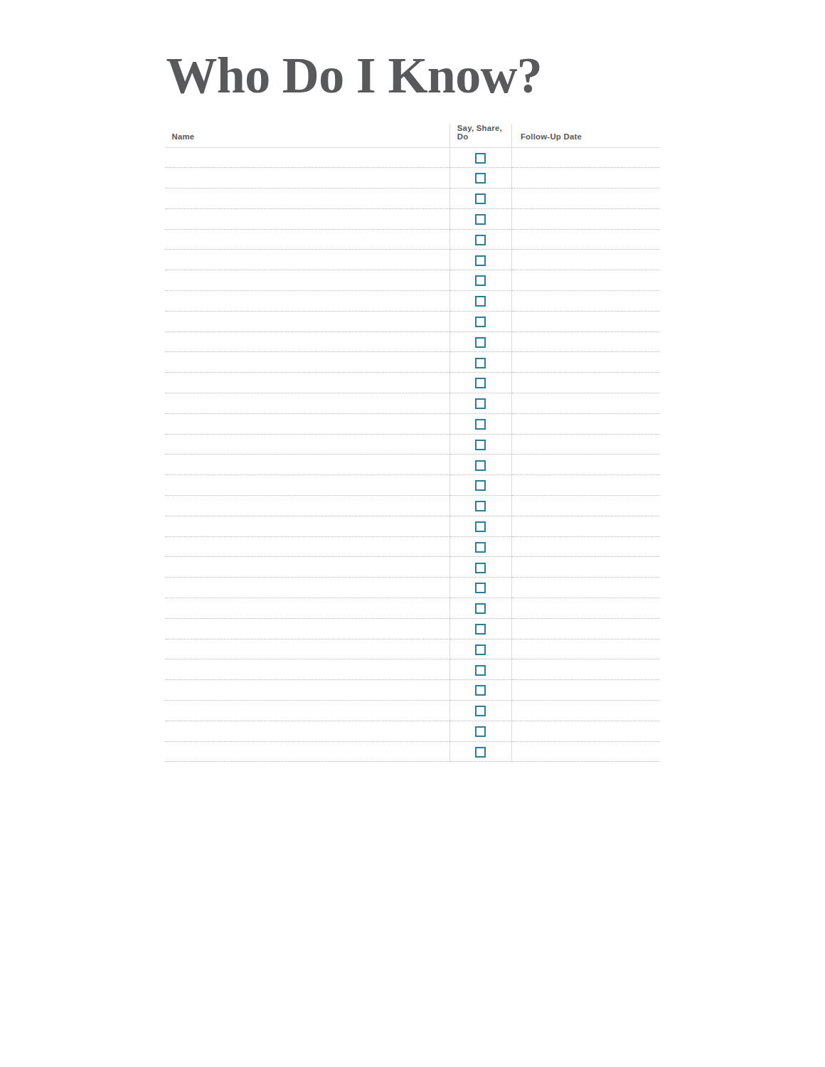Who Do I Know?
| Name | Say, Share, Do | Follow-Up Date |
| --- | --- | --- |